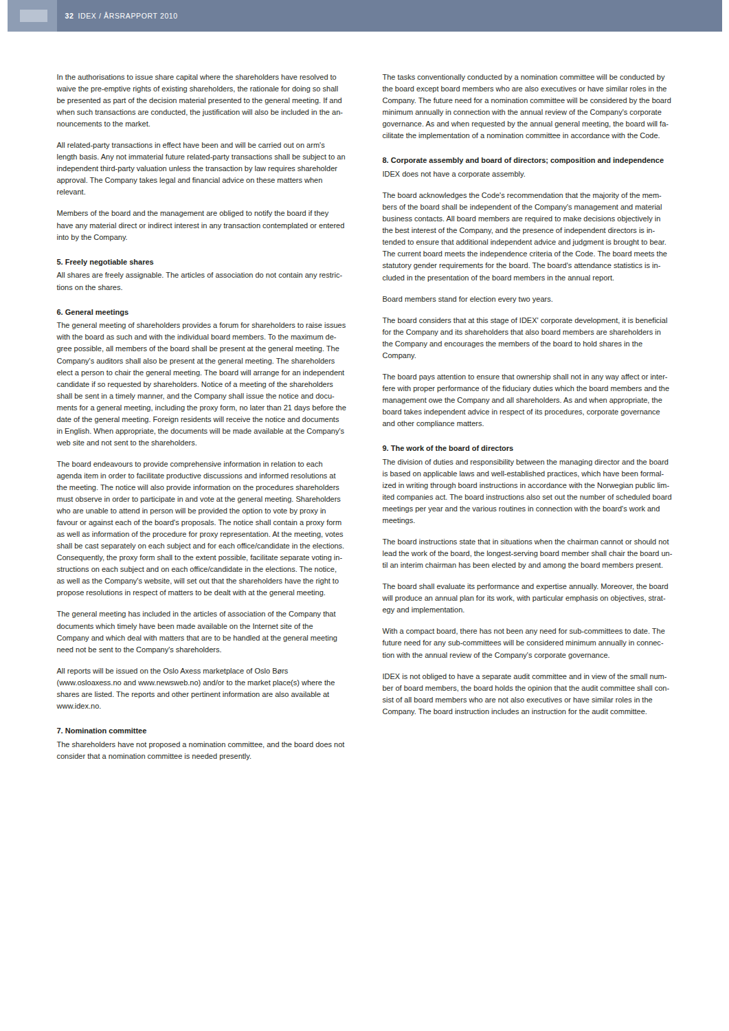32 IDEX / ÅRSRAPPORT 2010
In the authorisations to issue share capital where the shareholders have resolved to waive the pre-emptive rights of existing shareholders, the rationale for doing so shall be presented as part of the decision material presented to the general meeting. If and when such transactions are conducted, the justification will also be included in the announcements to the market.
All related-party transactions in effect have been and will be carried out on arm's length basis. Any not immaterial future related-party transactions shall be subject to an independent third-party valuation unless the transaction by law requires shareholder approval. The Company takes legal and financial advice on these matters when relevant.
Members of the board and the management are obliged to notify the board if they have any material direct or indirect interest in any transaction contemplated or entered into by the Company.
5. Freely negotiable shares
All shares are freely assignable. The articles of association do not contain any restrictions on the shares.
6. General meetings
The general meeting of shareholders provides a forum for shareholders to raise issues with the board as such and with the individual board members. To the maximum degree possible, all members of the board shall be present at the general meeting. The Company's auditors shall also be present at the general meeting. The shareholders elect a person to chair the general meeting. The board will arrange for an independent candidate if so requested by shareholders. Notice of a meeting of the shareholders shall be sent in a timely manner, and the Company shall issue the notice and documents for a general meeting, including the proxy form, no later than 21 days before the date of the general meeting. Foreign residents will receive the notice and documents in English. When appropriate, the documents will be made available at the Company's web site and not sent to the shareholders.
The board endeavours to provide comprehensive information in relation to each agenda item in order to facilitate productive discussions and informed resolutions at the meeting. The notice will also provide information on the procedures shareholders must observe in order to participate in and vote at the general meeting. Shareholders who are unable to attend in person will be provided the option to vote by proxy in favour or against each of the board's proposals. The notice shall contain a proxy form as well as information of the procedure for proxy representation. At the meeting, votes shall be cast separately on each subject and for each office/candidate in the elections. Consequently, the proxy form shall to the extent possible, facilitate separate voting instructions on each subject and on each office/candidate in the elections. The notice, as well as the Company's website, will set out that the shareholders have the right to propose resolutions in respect of matters to be dealt with at the general meeting.
The general meeting has included in the articles of association of the Company that documents which timely have been made available on the Internet site of the Company and which deal with matters that are to be handled at the general meeting need not be sent to the Company's shareholders.
All reports will be issued on the Oslo Axess marketplace of Oslo Børs (www.osloaxess.no and www.newsweb.no) and/or to the market place(s) where the shares are listed. The reports and other pertinent information are also available at www.idex.no.
7. Nomination committee
The shareholders have not proposed a nomination committee, and the board does not consider that a nomination committee is needed presently.
The tasks conventionally conducted by a nomination committee will be conducted by the board except board members who are also executives or have similar roles in the Company. The future need for a nomination committee will be considered by the board minimum annually in connection with the annual review of the Company's corporate governance. As and when requested by the annual general meeting, the board will facilitate the implementation of a nomination committee in accordance with the Code.
8. Corporate assembly and board of directors; composition and independence
IDEX does not have a corporate assembly.
The board acknowledges the Code's recommendation that the majority of the members of the board shall be independent of the Company's management and material business contacts. All board members are required to make decisions objectively in the best interest of the Company, and the presence of independent directors is intended to ensure that additional independent advice and judgment is brought to bear. The current board meets the independence criteria of the Code. The board meets the statutory gender requirements for the board. The board's attendance statistics is included in the presentation of the board members in the annual report.
Board members stand for election every two years.
The board considers that at this stage of IDEX' corporate development, it is beneficial for the Company and its shareholders that also board members are shareholders in the Company and encourages the members of the board to hold shares in the Company.
The board pays attention to ensure that ownership shall not in any way affect or interfere with proper performance of the fiduciary duties which the board members and the management owe the Company and all shareholders. As and when appropriate, the board takes independent advice in respect of its procedures, corporate governance and other compliance matters.
9. The work of the board of directors
The division of duties and responsibility between the managing director and the board is based on applicable laws and well-established practices, which have been formalized in writing through board instructions in accordance with the Norwegian public limited companies act. The board instructions also set out the number of scheduled board meetings per year and the various routines in connection with the board's work and meetings.
The board instructions state that in situations when the chairman cannot or should not lead the work of the board, the longest-serving board member shall chair the board until an interim chairman has been elected by and among the board members present.
The board shall evaluate its performance and expertise annually. Moreover, the board will produce an annual plan for its work, with particular emphasis on objectives, strategy and implementation.
With a compact board, there has not been any need for sub-committees to date. The future need for any sub-committees will be considered minimum annually in connection with the annual review of the Company's corporate governance.
IDEX is not obliged to have a separate audit committee and in view of the small number of board members, the board holds the opinion that the audit committee shall consist of all board members who are not also executives or have similar roles in the Company. The board instruction includes an instruction for the audit committee.